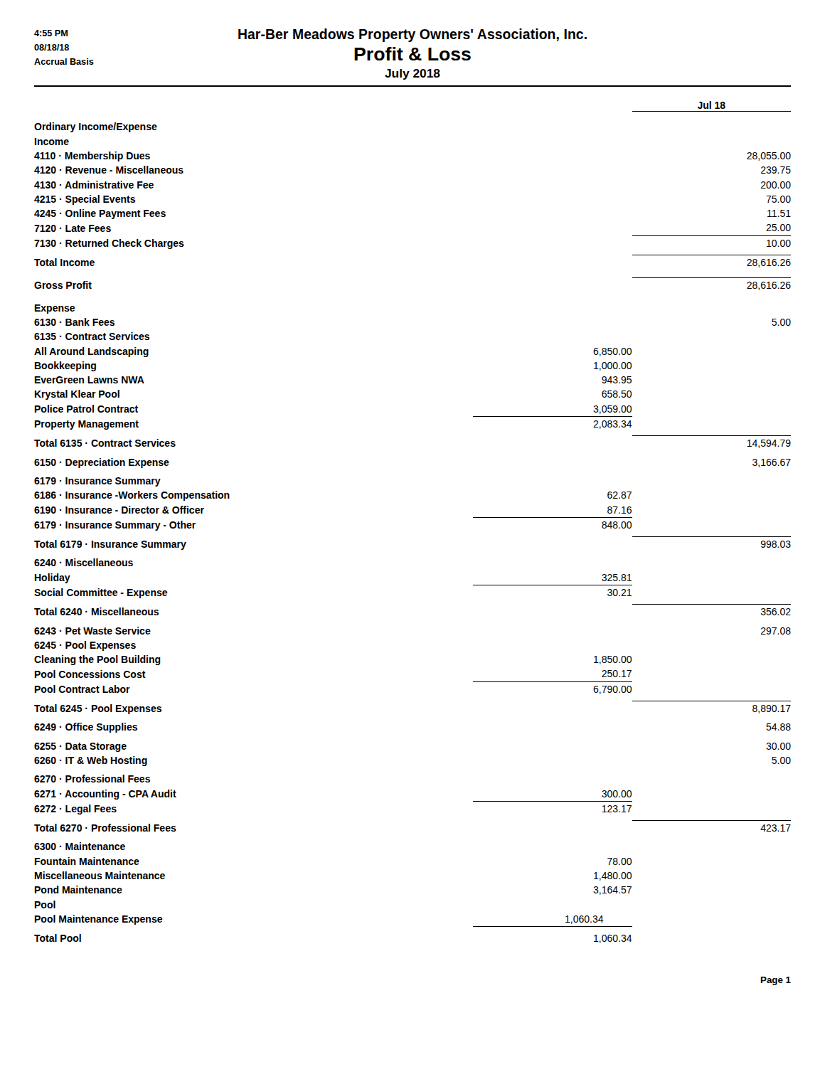4:55 PM
08/18/18
Accrual Basis
Har-Ber Meadows Property Owners' Association, Inc.
Profit & Loss
July 2018
| | | Jul 18 |
| Ordinary Income/Expense | | |
| Income | | |
| 4110 · Membership Dues | | 28,055.00 |
| 4120 · Revenue - Miscellaneous | | 239.75 |
| 4130 · Administrative Fee | | 200.00 |
| 4215 · Special Events | | 75.00 |
| 4245 · Online Payment Fees | | 11.51 |
| 7120 · Late Fees | | 25.00 |
| 7130 · Returned Check Charges | | 10.00 |
| Total Income | | 28,616.26 |
| Gross Profit | | 28,616.26 |
| Expense | | |
| 6130 · Bank Fees | | 5.00 |
| 6135 · Contract Services | | |
| All Around Landscaping | 6,850.00 | |
| Bookkeeping | 1,000.00 | |
| EverGreen Lawns NWA | 943.95 | |
| Krystal Klear Pool | 658.50 | |
| Police Patrol Contract | 3,059.00 | |
| Property Management | 2,083.34 | |
| Total 6135 · Contract Services | | 14,594.79 |
| 6150 · Depreciation Expense | | 3,166.67 |
| 6179 · Insurance Summary | | |
| 6186 · Insurance -Workers Compensation | 62.87 | |
| 6190 · Insurance - Director & Officer | 87.16 | |
| 6179 · Insurance Summary - Other | 848.00 | |
| Total 6179 · Insurance Summary | | 998.03 |
| 6240 · Miscellaneous | | |
| Holiday | 325.81 | |
| Social Committee - Expense | 30.21 | |
| Total 6240 · Miscellaneous | | 356.02 |
| 6243 · Pet Waste Service | | 297.08 |
| 6245 · Pool Expenses | | |
| Cleaning the Pool Building | 1,850.00 | |
| Pool Concessions Cost | 250.17 | |
| Pool Contract Labor | 6,790.00 | |
| Total 6245 · Pool Expenses | | 8,890.17 |
| 6249 · Office Supplies | | 54.88 |
| 6255 · Data Storage | | 30.00 |
| 6260 · IT & Web Hosting | | 5.00 |
| 6270 · Professional Fees | | |
| 6271 · Accounting - CPA Audit | 300.00 | |
| 6272 · Legal Fees | 123.17 | |
| Total 6270 · Professional Fees | | 423.17 |
| 6300 · Maintenance | | |
| Fountain Maintenance | 78.00 | |
| Miscellaneous Maintenance | 1,480.00 | |
| Pond Maintenance | 3,164.57 | |
| Pool | | |
| Pool Maintenance Expense | 1,060.34 | |
| Total Pool | 1,060.34 | |
Page 1